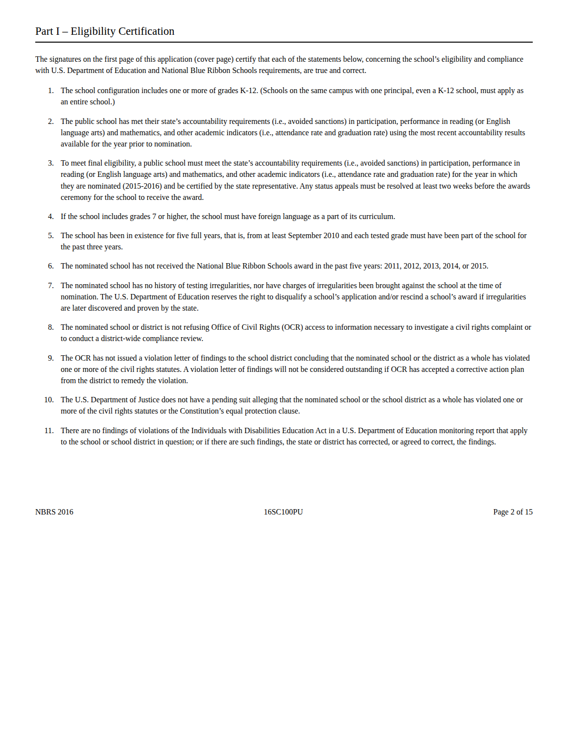Part I – Eligibility Certification
The signatures on the first page of this application (cover page) certify that each of the statements below, concerning the school’s eligibility and compliance with U.S. Department of Education and National Blue Ribbon Schools requirements, are true and correct.
The school configuration includes one or more of grades K-12. (Schools on the same campus with one principal, even a K-12 school, must apply as an entire school.)
The public school has met their state’s accountability requirements (i.e., avoided sanctions) in participation, performance in reading (or English language arts) and mathematics, and other academic indicators (i.e., attendance rate and graduation rate) using the most recent accountability results available for the year prior to nomination.
To meet final eligibility, a public school must meet the state’s accountability requirements (i.e., avoided sanctions) in participation, performance in reading (or English language arts) and mathematics, and other academic indicators (i.e., attendance rate and graduation rate) for the year in which they are nominated (2015-2016) and be certified by the state representative. Any status appeals must be resolved at least two weeks before the awards ceremony for the school to receive the award.
If the school includes grades 7 or higher, the school must have foreign language as a part of its curriculum.
The school has been in existence for five full years, that is, from at least September 2010 and each tested grade must have been part of the school for the past three years.
The nominated school has not received the National Blue Ribbon Schools award in the past five years: 2011, 2012, 2013, 2014, or 2015.
The nominated school has no history of testing irregularities, nor have charges of irregularities been brought against the school at the time of nomination. The U.S. Department of Education reserves the right to disqualify a school’s application and/or rescind a school’s award if irregularities are later discovered and proven by the state.
The nominated school or district is not refusing Office of Civil Rights (OCR) access to information necessary to investigate a civil rights complaint or to conduct a district-wide compliance review.
The OCR has not issued a violation letter of findings to the school district concluding that the nominated school or the district as a whole has violated one or more of the civil rights statutes. A violation letter of findings will not be considered outstanding if OCR has accepted a corrective action plan from the district to remedy the violation.
The U.S. Department of Justice does not have a pending suit alleging that the nominated school or the school district as a whole has violated one or more of the civil rights statutes or the Constitution’s equal protection clause.
There are no findings of violations of the Individuals with Disabilities Education Act in a U.S. Department of Education monitoring report that apply to the school or school district in question; or if there are such findings, the state or district has corrected, or agreed to correct, the findings.
NBRS 2016 16SC100PU Page 2 of 15